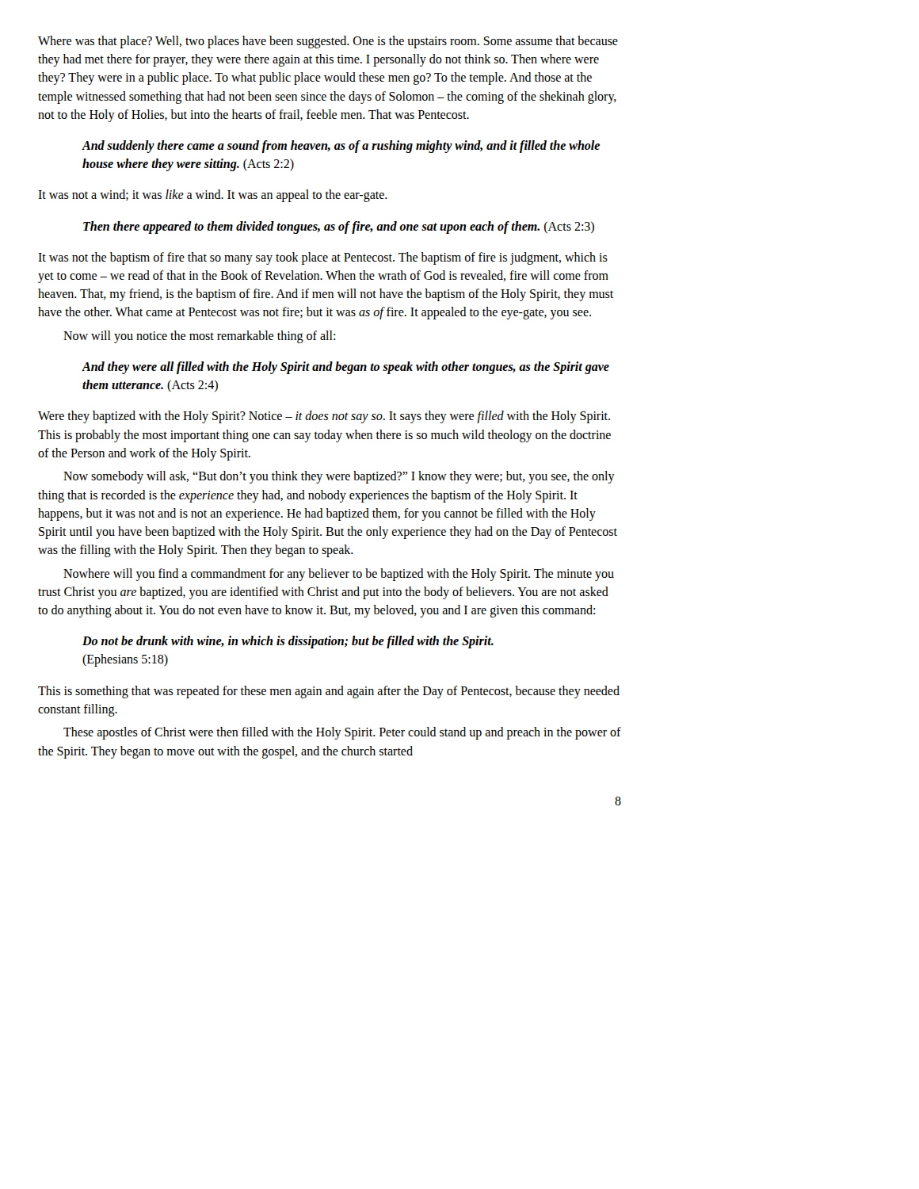Where was that place? Well, two places have been suggested. One is the upstairs room. Some assume that because they had met there for prayer, they were there again at this time. I personally do not think so. Then where were they? They were in a public place. To what public place would these men go? To the temple. And those at the temple witnessed something that had not been seen since the days of Solomon – the coming of the shekinah glory, not to the Holy of Holies, but into the hearts of frail, feeble men. That was Pentecost.
And suddenly there came a sound from heaven, as of a rushing mighty wind, and it filled the whole house where they were sitting. (Acts 2:2)
It was not a wind; it was like a wind. It was an appeal to the ear-gate.
Then there appeared to them divided tongues, as of fire, and one sat upon each of them. (Acts 2:3)
It was not the baptism of fire that so many say took place at Pentecost. The baptism of fire is judgment, which is yet to come – we read of that in the Book of Revelation. When the wrath of God is revealed, fire will come from heaven. That, my friend, is the baptism of fire. And if men will not have the baptism of the Holy Spirit, they must have the other. What came at Pentecost was not fire; but it was as of fire. It appealed to the eye-gate, you see.
Now will you notice the most remarkable thing of all:
And they were all filled with the Holy Spirit and began to speak with other tongues, as the Spirit gave them utterance. (Acts 2:4)
Were they baptized with the Holy Spirit? Notice – it does not say so. It says they were filled with the Holy Spirit. This is probably the most important thing one can say today when there is so much wild theology on the doctrine of the Person and work of the Holy Spirit.
Now somebody will ask, “But don’t you think they were baptized?” I know they were; but, you see, the only thing that is recorded is the experience they had, and nobody experiences the baptism of the Holy Spirit. It happens, but it was not and is not an experience. He had baptized them, for you cannot be filled with the Holy Spirit until you have been baptized with the Holy Spirit. But the only experience they had on the Day of Pentecost was the filling with the Holy Spirit. Then they began to speak.
Nowhere will you find a commandment for any believer to be baptized with the Holy Spirit. The minute you trust Christ you are baptized, you are identified with Christ and put into the body of believers. You are not asked to do anything about it. You do not even have to know it. But, my beloved, you and I are given this command:
Do not be drunk with wine, in which is dissipation; but be filled with the Spirit.
(Ephesians 5:18)
This is something that was repeated for these men again and again after the Day of Pentecost, because they needed constant filling.
These apostles of Christ were then filled with the Holy Spirit. Peter could stand up and preach in the power of the Spirit. They began to move out with the gospel, and the church started
8